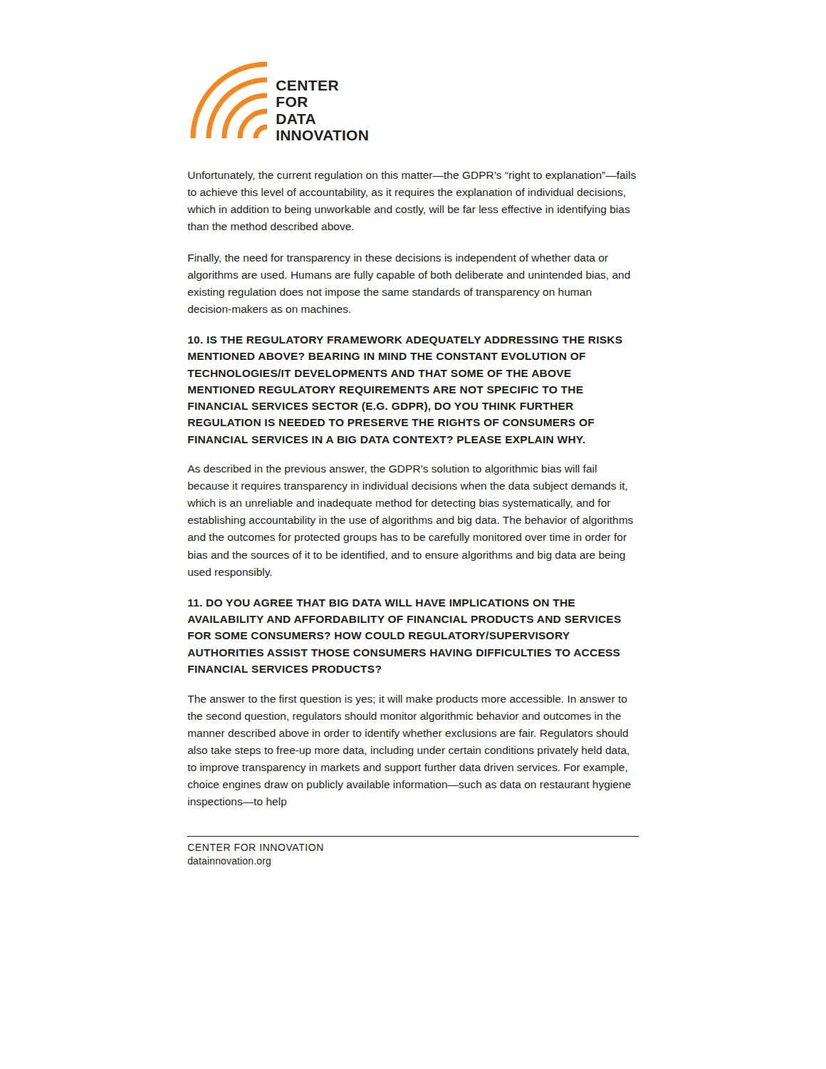Center for Data Innovation
Unfortunately, the current regulation on this matter—the GDPR’s “right to explanation”—fails to achieve this level of accountability, as it requires the explanation of individual decisions, which in addition to being unworkable and costly, will be far less effective in identifying bias than the method described above.
Finally, the need for transparency in these decisions is independent of whether data or algorithms are used. Humans are fully capable of both deliberate and unintended bias, and existing regulation does not impose the same standards of transparency on human decision-makers as on machines.
10. Is the regulatory framework adequately addressing the risks mentioned above? Bearing in mind the constant evolution of technologies/IT developments and that some of the above mentioned regulatory requirements are not specific to the financial services sector (e.g. GDPR), do you think further regulation is needed to preserve the rights of consumers of financial services in a big data context? Please explain why.
As described in the previous answer, the GDPR’s solution to algorithmic bias will fail because it requires transparency in individual decisions when the data subject demands it, which is an unreliable and inadequate method for detecting bias systematically, and for establishing accountability in the use of algorithms and big data. The behavior of algorithms and the outcomes for protected groups has to be carefully monitored over time in order for bias and the sources of it to be identified, and to ensure algorithms and big data are being used responsibly.
11. Do you agree that big data will have implications on the availability and affordability of financial products and services for some consumers? How could regulatory/supervisory authorities assist those consumers having difficulties to access financial services products?
The answer to the first question is yes; it will make products more accessible. In answer to the second question, regulators should monitor algorithmic behavior and outcomes in the manner described above in order to identify whether exclusions are fair. Regulators should also take steps to free-up more data, including under certain conditions privately held data, to improve transparency in markets and support further data driven services. For example, choice engines draw on publicly available information—such as data on restaurant hygiene inspections—to help
Center for Innovation
datainnovation.org